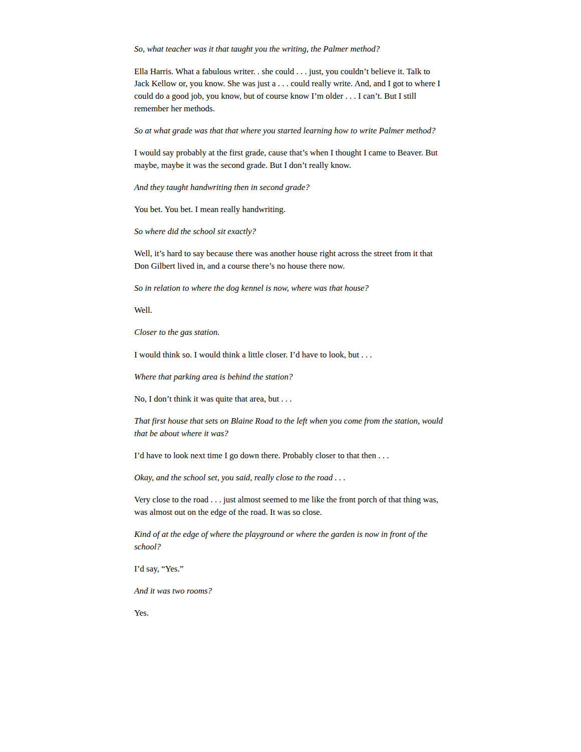So, what teacher was it that taught you the writing, the Palmer method?
Ella Harris. What a fabulous writer. . she could . . . just, you couldn’t believe it. Talk to Jack Kellow or, you know. She was just a . . . could really write. And, and I got to where I could do a good job, you know, but of course know I’m older . . . I can’t. But I still remember her methods.
So at what grade was that that where you started learning how to write Palmer method?
I would say probably at the first grade, cause that’s when I thought I came to Beaver. But maybe, maybe it was the second grade. But I don’t really know.
And they taught handwriting then in second grade?
You bet. You bet. I mean really handwriting.
So where did the school sit exactly?
Well, it’s hard to say because there was another house right across the street from it that Don Gilbert lived in, and a course there’s no house there now.
So in relation to where the dog kennel is now, where was that house?
Well.
Closer to the gas station.
I would think so. I would think a little closer. I’d have to look, but . . .
Where that parking area is behind the station?
No, I don’t think it was quite that area, but . . .
That first house that sets on Blaine Road to the left when you come from the station, would that be about where it was?
I’d have to look next time I go down there. Probably closer to that then . . .
Okay, and the school set, you said, really close to the road . . .
Very close to the road . . . just almost seemed to me like the front porch of that thing was, was almost out on the edge of the road. It was so close.
Kind of at the edge of where the playground or where the garden is now in front of the school?
I’d say, “Yes.”
And it was two rooms?
Yes.